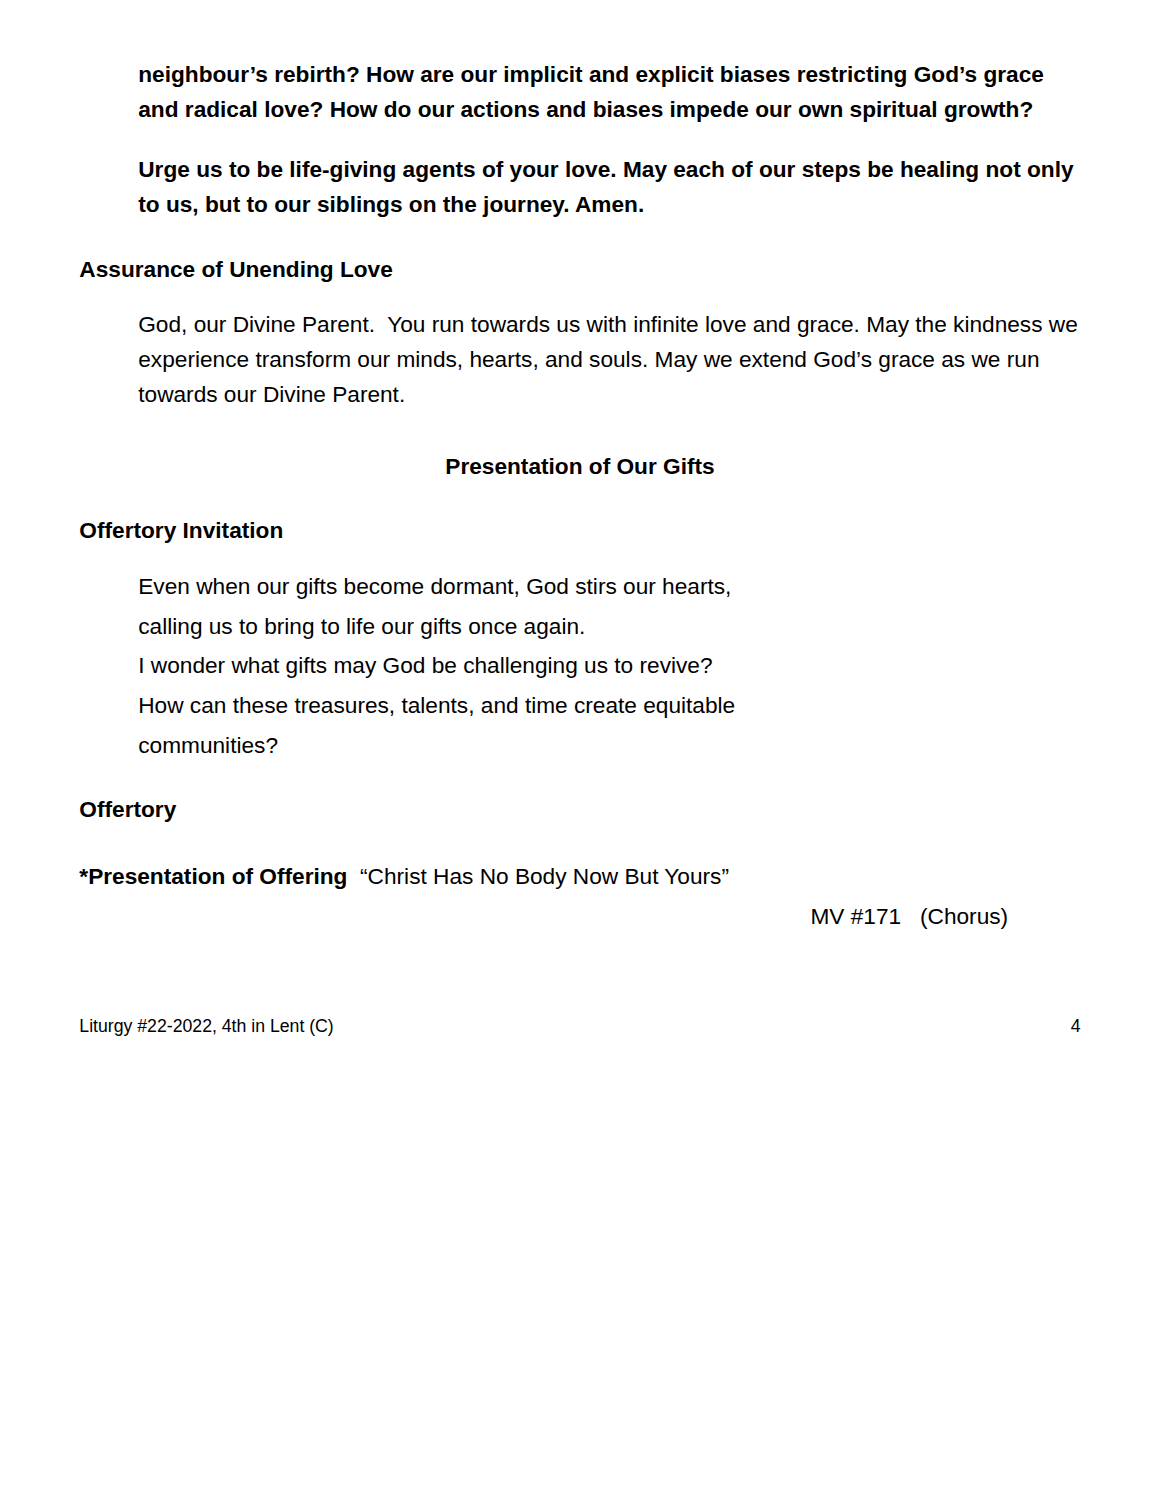neighbour’s rebirth? How are our implicit and explicit biases restricting God’s grace and radical love? How do our actions and biases impede our own spiritual growth?
Urge us to be life-giving agents of your love. May each of our steps be healing not only to us, but to our siblings on the journey. Amen.
Assurance of Unending Love
God, our Divine Parent. You run towards us with infinite love and grace. May the kindness we experience transform our minds, hearts, and souls. May we extend God’s grace as we run towards our Divine Parent.
Presentation of Our Gifts
Offertory Invitation
Even when our gifts become dormant, God stirs our hearts,
calling us to bring to life our gifts once again.
I wonder what gifts may God be challenging us to revive?
How can these treasures, talents, and time create equitable
communities?
Offertory
*Presentation of Offering “Christ Has No Body Now But Yours”
MV #171 (Chorus)
Liturgy #22-2022, 4th in Lent (C) 4